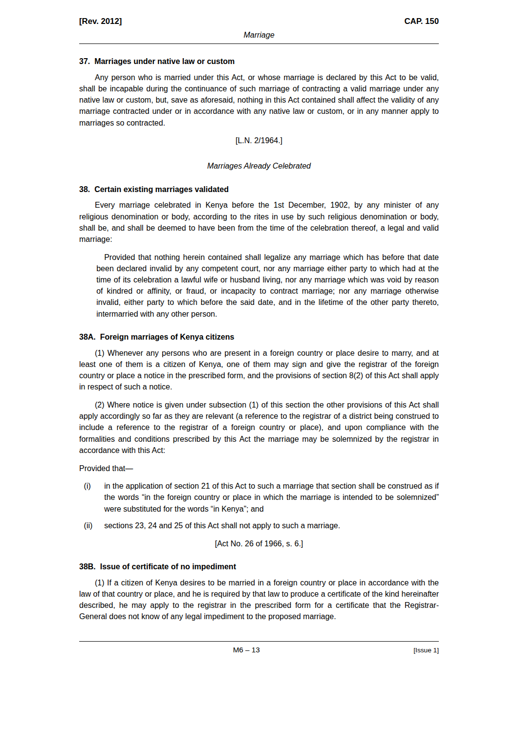[Rev. 2012] CAP. 150
Marriage
37. Marriages under native law or custom
Any person who is married under this Act, or whose marriage is declared by this Act to be valid, shall be incapable during the continuance of such marriage of contracting a valid marriage under any native law or custom, but, save as aforesaid, nothing in this Act contained shall affect the validity of any marriage contracted under or in accordance with any native law or custom, or in any manner apply to marriages so contracted.
[L.N. 2/1964.]
Marriages Already Celebrated
38. Certain existing marriages validated
Every marriage celebrated in Kenya before the 1st December, 1902, by any minister of any religious denomination or body, according to the rites in use by such religious denomination or body, shall be, and shall be deemed to have been from the time of the celebration thereof, a legal and valid marriage:
Provided that nothing herein contained shall legalize any marriage which has before that date been declared invalid by any competent court, nor any marriage either party to which had at the time of its celebration a lawful wife or husband living, nor any marriage which was void by reason of kindred or affinity, or fraud, or incapacity to contract marriage; nor any marriage otherwise invalid, either party to which before the said date, and in the lifetime of the other party thereto, intermarried with any other person.
38A. Foreign marriages of Kenya citizens
(1) Whenever any persons who are present in a foreign country or place desire to marry, and at least one of them is a citizen of Kenya, one of them may sign and give the registrar of the foreign country or place a notice in the prescribed form, and the provisions of section 8(2) of this Act shall apply in respect of such a notice.
(2) Where notice is given under subsection (1) of this section the other provisions of this Act shall apply accordingly so far as they are relevant (a reference to the registrar of a district being construed to include a reference to the registrar of a foreign country or place), and upon compliance with the formalities and conditions prescribed by this Act the marriage may be solemnized by the registrar in accordance with this Act:
Provided that—
(i) in the application of section 21 of this Act to such a marriage that section shall be construed as if the words “in the foreign country or place in which the marriage is intended to be solemnized” were substituted for the words “in Kenya”; and
(ii) sections 23, 24 and 25 of this Act shall not apply to such a marriage.
[Act No. 26 of 1966, s. 6.]
38B. Issue of certificate of no impediment
(1) If a citizen of Kenya desires to be married in a foreign country or place in accordance with the law of that country or place, and he is required by that law to produce a certificate of the kind hereinafter described, he may apply to the registrar in the prescribed form for a certificate that the Registrar-General does not know of any legal impediment to the proposed marriage.
M6 – 13 [Issue 1]